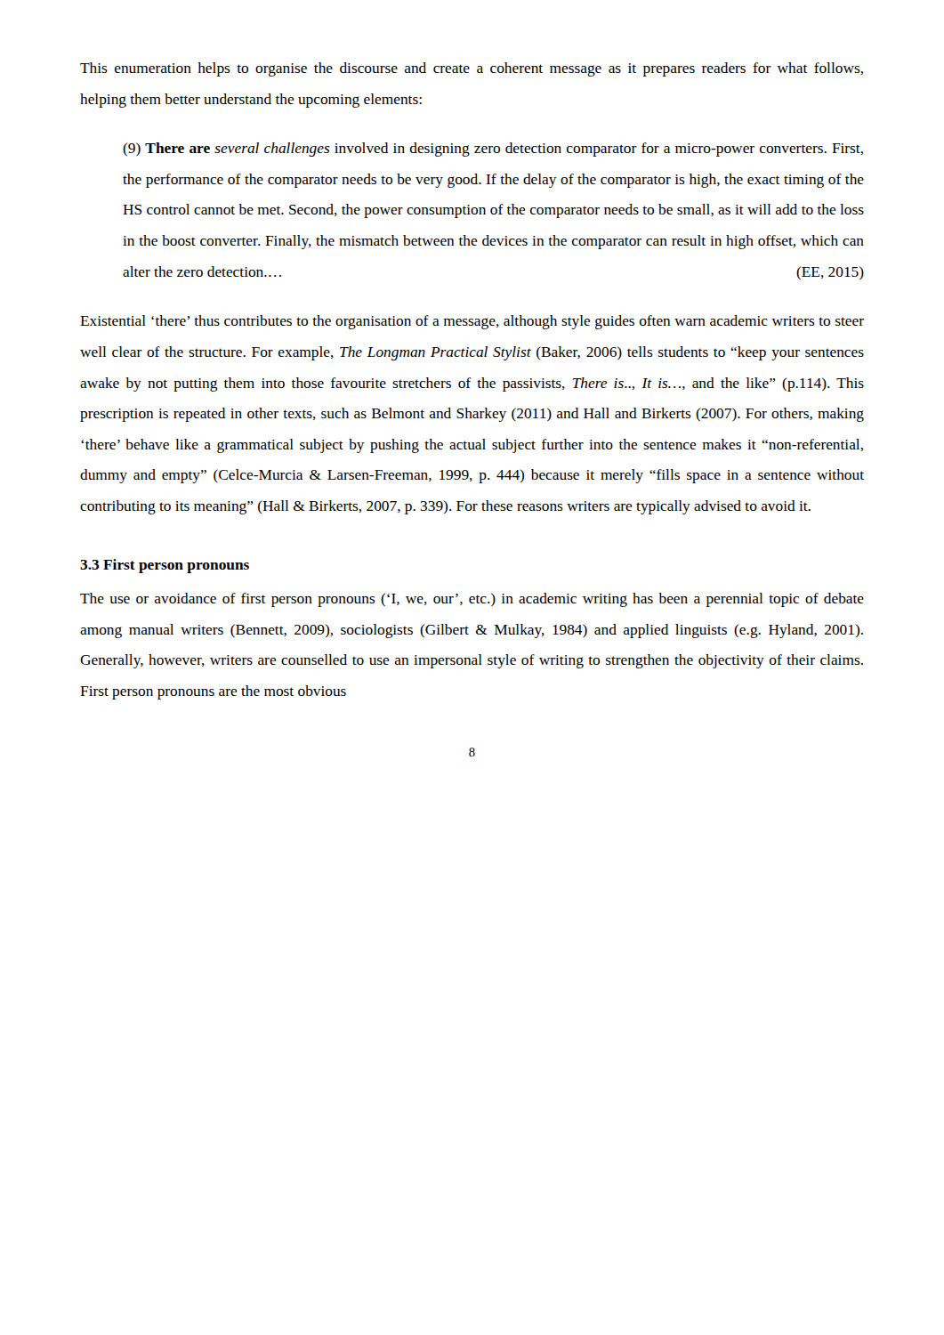This enumeration helps to organise the discourse and create a coherent message as it prepares readers for what follows, helping them better understand the upcoming elements:
(9) There are several challenges involved in designing zero detection comparator for a micro-power converters. First, the performance of the comparator needs to be very good. If the delay of the comparator is high, the exact timing of the HS control cannot be met. Second, the power consumption of the comparator needs to be small, as it will add to the loss in the boost converter. Finally, the mismatch between the devices in the comparator can result in high offset, which can alter the zero detection.… (EE, 2015)
Existential ‘there’ thus contributes to the organisation of a message, although style guides often warn academic writers to steer well clear of the structure. For example, The Longman Practical Stylist (Baker, 2006) tells students to “keep your sentences awake by not putting them into those favourite stretchers of the passivists, There is.., It is…, and the like” (p.114). This prescription is repeated in other texts, such as Belmont and Sharkey (2011) and Hall and Birkerts (2007). For others, making ‘there’ behave like a grammatical subject by pushing the actual subject further into the sentence makes it “non-referential, dummy and empty” (Celce-Murcia & Larsen-Freeman, 1999, p. 444) because it merely “fills space in a sentence without contributing to its meaning” (Hall & Birkerts, 2007, p. 339). For these reasons writers are typically advised to avoid it.
3.3 First person pronouns
The use or avoidance of first person pronouns (‘I, we, our’, etc.) in academic writing has been a perennial topic of debate among manual writers (Bennett, 2009), sociologists (Gilbert & Mulkay, 1984) and applied linguists (e.g. Hyland, 2001). Generally, however, writers are counselled to use an impersonal style of writing to strengthen the objectivity of their claims. First person pronouns are the most obvious
8